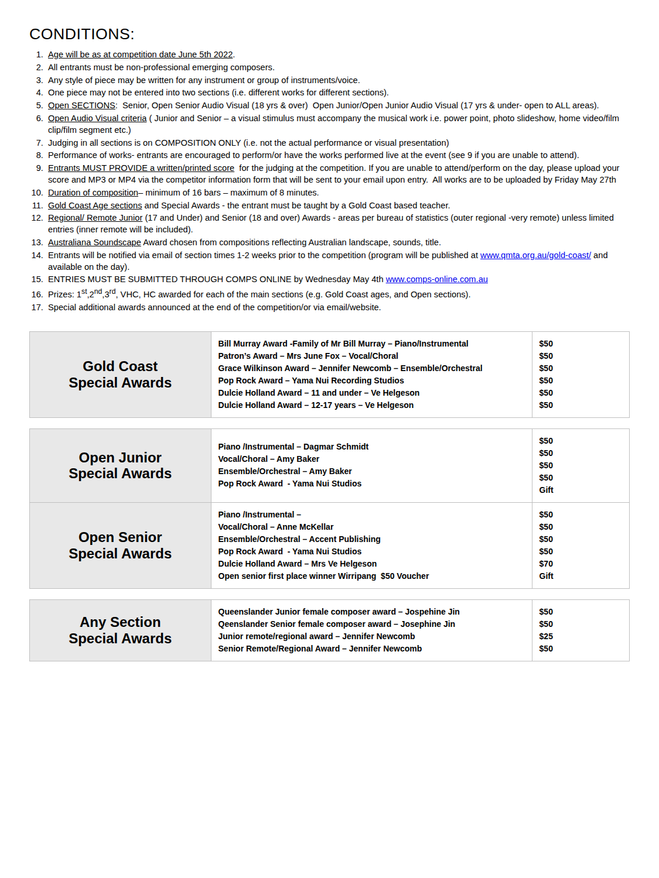CONDITIONS:
Age will be as at competition date June 5th 2022.
All entrants must be non-professional emerging composers.
Any style of piece may be written for any instrument or group of instruments/voice.
One piece may not be entered into two sections (i.e. different works for different sections).
Open SECTIONS: Senior, Open Senior Audio Visual (18 yrs & over) Open Junior/Open Junior Audio Visual (17 yrs & under- open to ALL areas).
Open Audio Visual criteria ( Junior and Senior – a visual stimulus must accompany the musical work i.e. power point, photo slideshow, home video/film clip/film segment etc.)
Judging in all sections is on COMPOSITION ONLY (i.e. not the actual performance or visual presentation)
Performance of works- entrants are encouraged to perform/or have the works performed live at the event (see 9 if you are unable to attend).
Entrants MUST PROVIDE a written/printed score for the judging at the competition. If you are unable to attend/perform on the day, please upload your score and MP3 or MP4 via the competitor information form that will be sent to your email upon entry. All works are to be uploaded by Friday May 27th
Duration of composition– minimum of 16 bars – maximum of 8 minutes.
Gold Coast Age sections and Special Awards - the entrant must be taught by a Gold Coast based teacher.
Regional/ Remote Junior (17 and Under) and Senior (18 and over) Awards - areas per bureau of statistics (outer regional -very remote) unless limited entries (inner remote will be included).
Australiana Soundscape Award chosen from compositions reflecting Australian landscape, sounds, title.
Entrants will be notified via email of section times 1-2 weeks prior to the competition (program will be published at www.qmta.org.au/gold-coast/ and available on the day).
ENTRIES MUST BE SUBMITTED THROUGH COMPS ONLINE by Wednesday May 4th www.comps-online.com.au
Prizes: 1st,2nd,3rd, VHC, HC awarded for each of the main sections (e.g. Gold Coast ages, and Open sections).
Special additional awards announced at the end of the competition/or via email/website.
| Gold Coast Special Awards | Bill Murray Award -Family of Mr Bill Murray – Piano/Instrumental Patron’s Award – Mrs June Fox – Vocal/Choral Grace Wilkinson Award – Jennifer Newcomb – Ensemble/Orchestral Pop Rock Award – Yama Nui Recording Studios Dulcie Holland Award – 11 and under – Ve Helgeson Dulcie Holland Award – 12-17 years – Ve Helgeson | $50 $50 $50 $50 $50 $50 |
| Open Junior Special Awards | Piano /Instrumental – Dagmar Schmidt Vocal/Choral – Amy Baker Ensemble/Orchestral – Amy Baker Pop Rock Award - Yama Nui Studios | $50 $50 $50 $50 Gift |
| Open Senior Special Awards | Piano /Instrumental – Vocal/Choral – Anne McKellar Ensemble/Orchestral – Accent Publishing Pop Rock Award - Yama Nui Studios Dulcie Holland Award – Mrs Ve Helgeson Open senior first place winner Wirripang $50 Voucher | $50 $50 $50 $50 $70 Gift |
| Any Section Special Awards | Queenslander Junior female composer award – Jospehine Jin Qeenslander Senior female composer award – Josephine Jin Junior remote/regional award – Jennifer Newcomb Senior Remote/Regional Award – Jennifer Newcomb | $50 $50 $25 $50 |